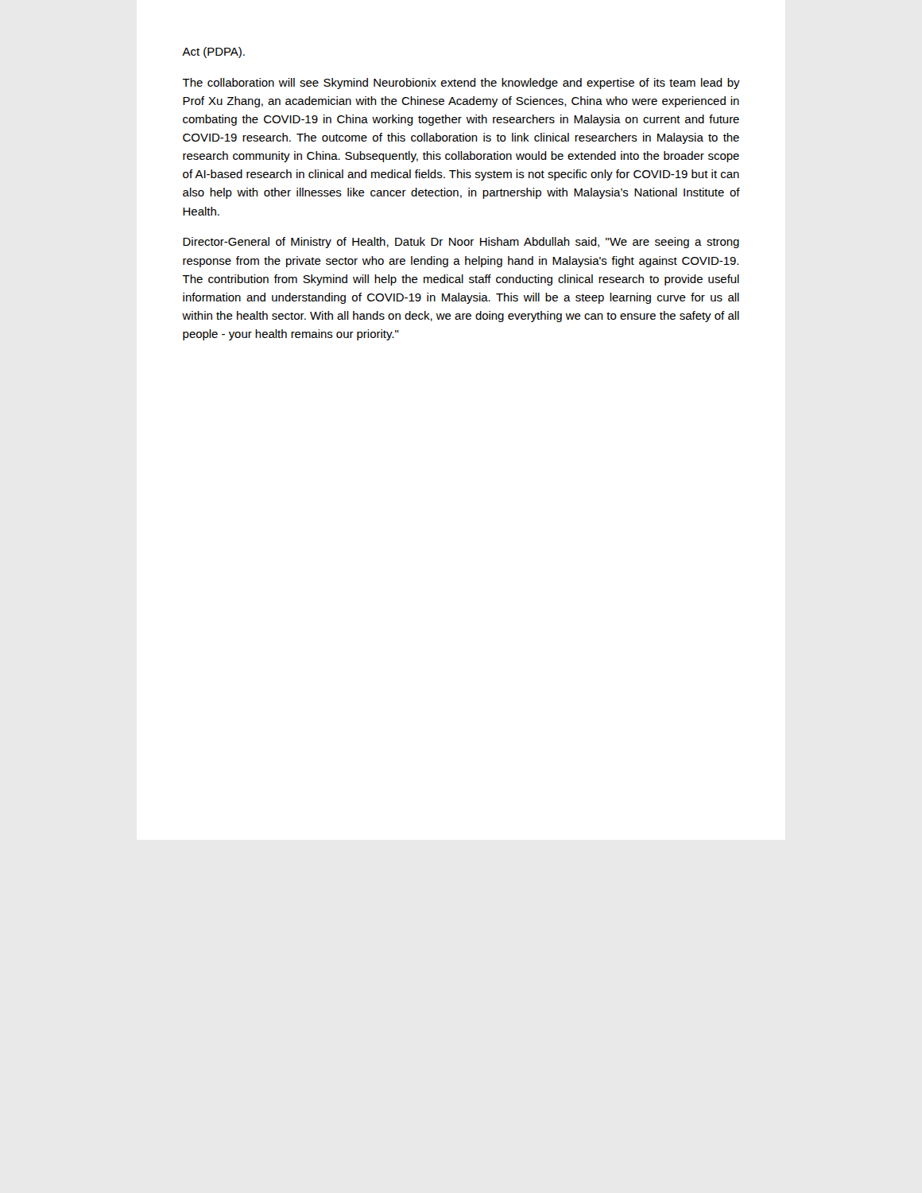Act (PDPA).
The collaboration will see Skymind Neurobionix extend the knowledge and expertise of its team lead by Prof Xu Zhang, an academician with the Chinese Academy of Sciences, China who were experienced in combating the COVID-19 in China working together with researchers in Malaysia on current and future COVID-19 research. The outcome of this collaboration is to link clinical researchers in Malaysia to the research community in China. Subsequently, this collaboration would be extended into the broader scope of AI-based research in clinical and medical fields. This system is not specific only for COVID-19 but it can also help with other illnesses like cancer detection, in partnership with Malaysia’s National Institute of Health.
Director-General of Ministry of Health, Datuk Dr Noor Hisham Abdullah said, "We are seeing a strong response from the private sector who are lending a helping hand in Malaysia's fight against COVID-19. The contribution from Skymind will help the medical staff conducting clinical research to provide useful information and understanding of COVID-19 in Malaysia. This will be a steep learning curve for us all within the health sector. With all hands on deck, we are doing everything we can to ensure the safety of all people - your health remains our priority."